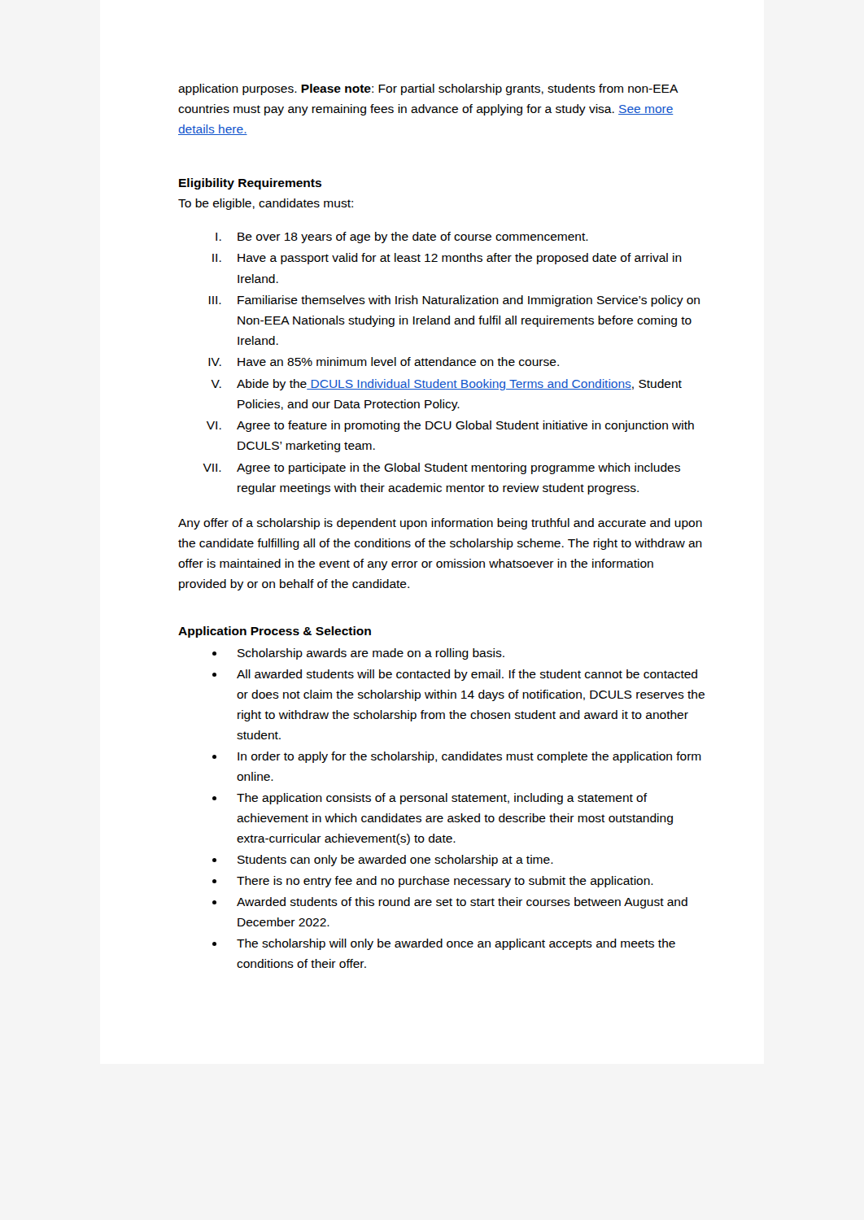application purposes. Please note: For partial scholarship grants, students from non-EEA countries must pay any remaining fees in advance of applying for a study visa. See more details here.
Eligibility Requirements
To be eligible, candidates must:
Be over 18 years of age by the date of course commencement.
Have a passport valid for at least 12 months after the proposed date of arrival in Ireland.
Familiarise themselves with Irish Naturalization and Immigration Service’s policy on Non-EEA Nationals studying in Ireland and fulfil all requirements before coming to Ireland.
Have an 85% minimum level of attendance on the course.
Abide by the DCULS Individual Student Booking Terms and Conditions, Student Policies, and our Data Protection Policy.
Agree to feature in promoting the DCU Global Student initiative in conjunction with DCULS’ marketing team.
Agree to participate in the Global Student mentoring programme which includes regular meetings with their academic mentor to review student progress.
Any offer of a scholarship is dependent upon information being truthful and accurate and upon the candidate fulfilling all of the conditions of the scholarship scheme. The right to withdraw an offer is maintained in the event of any error or omission whatsoever in the information provided by or on behalf of the candidate.
Application Process & Selection
Scholarship awards are made on a rolling basis.
All awarded students will be contacted by email. If the student cannot be contacted or does not claim the scholarship within 14 days of notification, DCULS reserves the right to withdraw the scholarship from the chosen student and award it to another student.
In order to apply for the scholarship, candidates must complete the application form online.
The application consists of a personal statement, including a statement of achievement in which candidates are asked to describe their most outstanding extra-curricular achievement(s) to date.
Students can only be awarded one scholarship at a time.
There is no entry fee and no purchase necessary to submit the application.
Awarded students of this round are set to start their courses between August and December 2022.
The scholarship will only be awarded once an applicant accepts and meets the conditions of their offer.